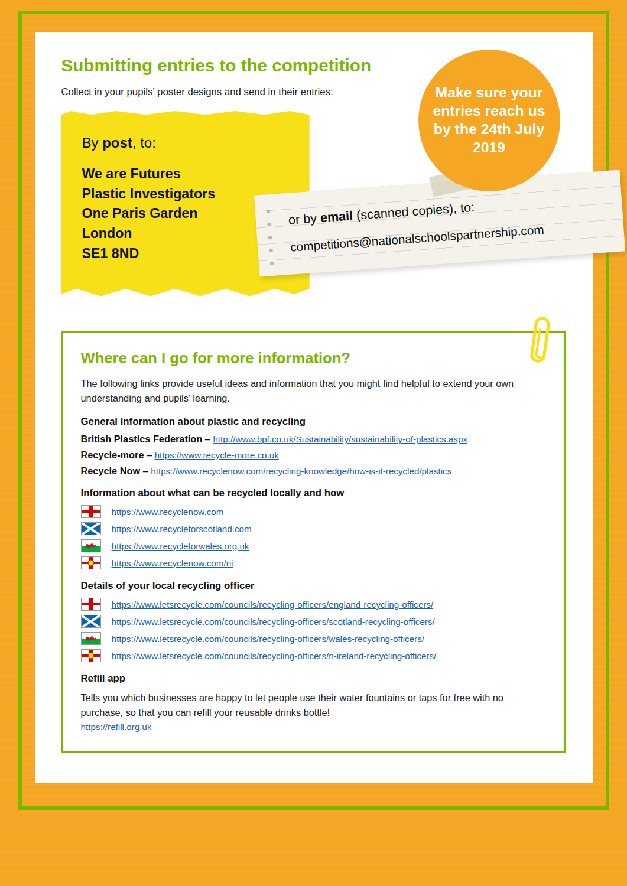Submitting entries to the competition
Collect in your pupils’ poster designs and send in their entries:
Make sure your entries reach us by the 24th July 2019
By post, to:
We are Futures
Plastic Investigators
One Paris Garden
London
SE1 8ND
or by email (scanned copies), to:
competitions@nationalschoolspartnership.com
Where can I go for more information?
The following links provide useful ideas and information that you might find helpful to extend your own understanding and pupils’ learning.
General information about plastic and recycling
British Plastics Federation – http://www.bpf.co.uk/Sustainability/sustainability-of-plastics.aspx
Recycle-more – https://www.recycle-more.co.uk
Recycle Now – https://www.recyclenow.com/recycling-knowledge/how-is-it-recycled/plastics
Information about what can be recycled locally and how
https://www.recyclenow.com
https://www.recycleforscotland.com
https://www.recycleforwales.org.uk
https://www.recyclenow.com/ni
Details of your local recycling officer
https://www.letsrecycle.com/councils/recycling-officers/england-recycling-officers/
https://www.letsrecycle.com/councils/recycling-officers/scotland-recycling-officers/
https://www.letsrecycle.com/councils/recycling-officers/wales-recycling-officers/
https://www.letsrecycle.com/councils/recycling-officers/n-ireland-recycling-officers/
Refill app
Tells you which businesses are happy to let people use their water fountains or taps for free with no purchase, so that you can refill your reusable drinks bottle!
https://refill.org.uk